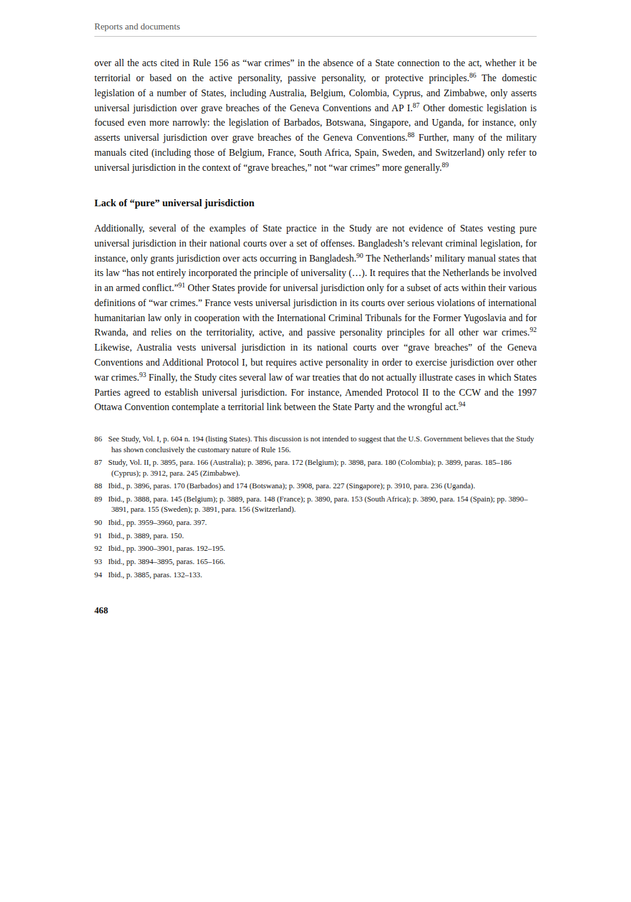Reports and documents
over all the acts cited in Rule 156 as “war crimes” in the absence of a State connection to the act, whether it be territorial or based on the active personality, passive personality, or protective principles.86 The domestic legislation of a number of States, including Australia, Belgium, Colombia, Cyprus, and Zimbabwe, only asserts universal jurisdiction over grave breaches of the Geneva Conventions and AP I.87 Other domestic legislation is focused even more narrowly: the legislation of Barbados, Botswana, Singapore, and Uganda, for instance, only asserts universal jurisdiction over grave breaches of the Geneva Conventions.88 Further, many of the military manuals cited (including those of Belgium, France, South Africa, Spain, Sweden, and Switzerland) only refer to universal jurisdiction in the context of “grave breaches,” not “war crimes” more generally.89
Lack of “pure” universal jurisdiction
Additionally, several of the examples of State practice in the Study are not evidence of States vesting pure universal jurisdiction in their national courts over a set of offenses. Bangladesh’s relevant criminal legislation, for instance, only grants jurisdiction over acts occurring in Bangladesh.90 The Netherlands’ military manual states that its law “has not entirely incorporated the principle of universality (…). It requires that the Netherlands be involved in an armed conflict.”91 Other States provide for universal jurisdiction only for a subset of acts within their various definitions of “war crimes.” France vests universal jurisdiction in its courts over serious violations of international humanitarian law only in cooperation with the International Criminal Tribunals for the Former Yugoslavia and for Rwanda, and relies on the territoriality, active, and passive personality principles for all other war crimes.92 Likewise, Australia vests universal jurisdiction in its national courts over “grave breaches” of the Geneva Conventions and Additional Protocol I, but requires active personality in order to exercise jurisdiction over other war crimes.93 Finally, the Study cites several law of war treaties that do not actually illustrate cases in which States Parties agreed to establish universal jurisdiction. For instance, Amended Protocol II to the CCW and the 1997 Ottawa Convention contemplate a territorial link between the State Party and the wrongful act.94
86 See Study, Vol. I, p. 604 n. 194 (listing States). This discussion is not intended to suggest that the U.S. Government believes that the Study has shown conclusively the customary nature of Rule 156.
87 Study, Vol. II, p. 3895, para. 166 (Australia); p. 3896, para. 172 (Belgium); p. 3898, para. 180 (Colombia); p. 3899, paras. 185–186 (Cyprus); p. 3912, para. 245 (Zimbabwe).
88 Ibid., p. 3896, paras. 170 (Barbados) and 174 (Botswana); p. 3908, para. 227 (Singapore); p. 3910, para. 236 (Uganda).
89 Ibid., p. 3888, para. 145 (Belgium); p. 3889, para. 148 (France); p. 3890, para. 153 (South Africa); p. 3890, para. 154 (Spain); pp. 3890–3891, para. 155 (Sweden); p. 3891, para. 156 (Switzerland).
90 Ibid., pp. 3959–3960, para. 397.
91 Ibid., p. 3889, para. 150.
92 Ibid., pp. 3900–3901, paras. 192–195.
93 Ibid., pp. 3894–3895, paras. 165–166.
94 Ibid., p. 3885, paras. 132–133.
468